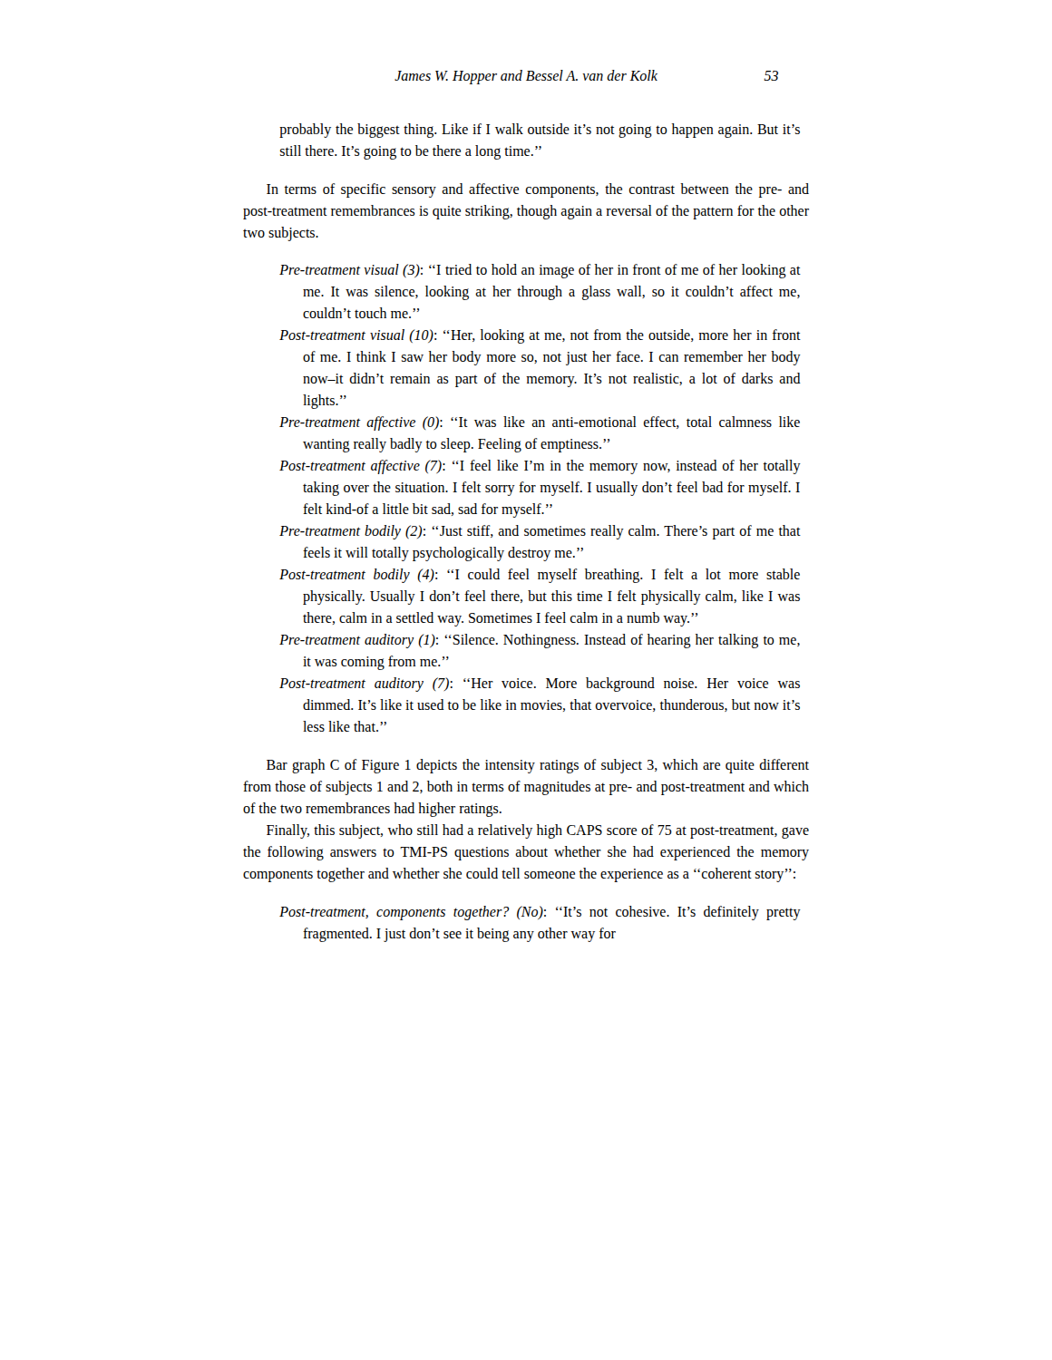James W. Hopper and Bessel A. van der Kolk 53
probably the biggest thing. Like if I walk outside it’s not going to happen again. But it’s still there. It’s going to be there a long time.’’
In terms of specific sensory and affective components, the contrast between the pre- and post-treatment remembrances is quite striking, though again a reversal of the pattern for the other two subjects.
Pre-treatment visual (3): ‘‘I tried to hold an image of her in front of me of her looking at me. It was silence, looking at her through a glass wall, so it couldn’t affect me, couldn’t touch me.’’
Post-treatment visual (10): ‘‘Her, looking at me, not from the outside, more her in front of me. I think I saw her body more so, not just her face. I can remember her body now–it didn’t remain as part of the memory. It’s not realistic, a lot of darks and lights.’’
Pre-treatment affective (0): ‘‘It was like an anti-emotional effect, total calmness like wanting really badly to sleep. Feeling of emptiness.’’
Post-treatment affective (7): ‘‘I feel like I’m in the memory now, instead of her totally taking over the situation. I felt sorry for myself. I usually don’t feel bad for myself. I felt kind-of a little bit sad, sad for myself.’’
Pre-treatment bodily (2): ‘‘Just stiff, and sometimes really calm. There’s part of me that feels it will totally psychologically destroy me.’’
Post-treatment bodily (4): ‘‘I could feel myself breathing. I felt a lot more stable physically. Usually I don’t feel there, but this time I felt physically calm, like I was there, calm in a settled way. Sometimes I feel calm in a numb way.’’
Pre-treatment auditory (1): ‘‘Silence. Nothingness. Instead of hearing her talking to me, it was coming from me.’’
Post-treatment auditory (7): ‘‘Her voice. More background noise. Her voice was dimmed. It’s like it used to be like in movies, that overvoice, thunderous, but now it’s less like that.’’
Bar graph C of Figure 1 depicts the intensity ratings of subject 3, which are quite different from those of subjects 1 and 2, both in terms of magnitudes at pre- and post-treatment and which of the two remembrances had higher ratings.
Finally, this subject, who still had a relatively high CAPS score of 75 at post-treatment, gave the following answers to TMI-PS questions about whether she had experienced the memory components together and whether she could tell someone the experience as a ‘‘coherent story’’:
Post-treatment, components together? (No): ‘‘It’s not cohesive. It’s definitely pretty fragmented. I just don’t see it being any other way for